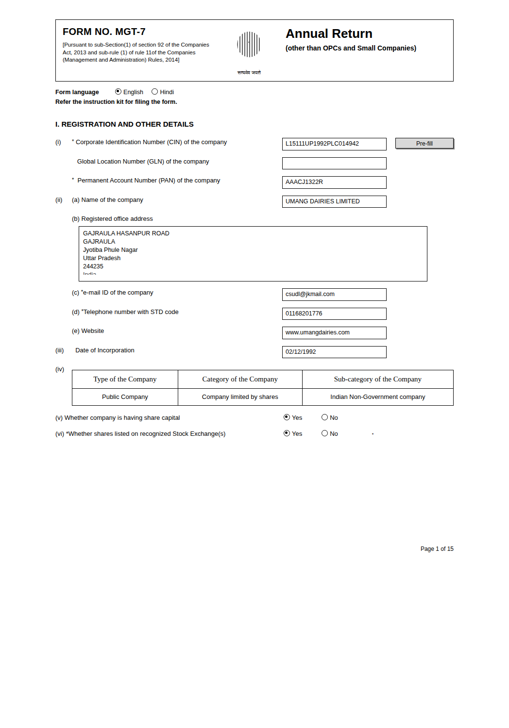FORM NO. MGT-7
[Pursuant to sub-Section(1) of section 92 of the Companies Act, 2013 and sub-rule (1) of rule 11of the Companies (Management and Administration) Rules, 2014]
सत्यमेव जयते
Annual Return
(other than OPCs and Small Companies)
Form language English Hindi
Refer the instruction kit for filing the form.
I. REGISTRATION AND OTHER DETAILS
(i)
* Corporate Identification Number (CIN) of the company
L15111UP1992PLC014942
Pre-fill
Global Location Number (GLN) of the company
Pre-fill
* Permanent Account Number (PAN) of the company
AAACJ1322R
Pre-fill
(ii)
(a) Name of the company
UMANG DAIRIES LIMITED
Pre-fill
(b) Registered office address
GAJRAULA HASANPUR ROAD
GAJRAULA
Jyotiba Phule Nagar
Uttar Pradesh
244235
India
(c) *e-mail ID of the company
csudl@jkmail.com
Pre-fill
(d) *Telephone number with STD code
01168201776
Pre-fill
(e) Website
www.umangdairies.com
Pre-fill
(iii)
Date of Incorporation
02/12/1992
Pre-fill
(iv)
| Type of the Company | Category of the Company | Sub-category of the Company |
| --- | --- | --- |
| Public Company | Company limited by shares | Indian Non-Government company |
(v) Whether company is having share capital
Yes
No
(vi) *Whether shares listed on recognized Stock Exchange(s)
Yes
No
▪
Page 1 of 15